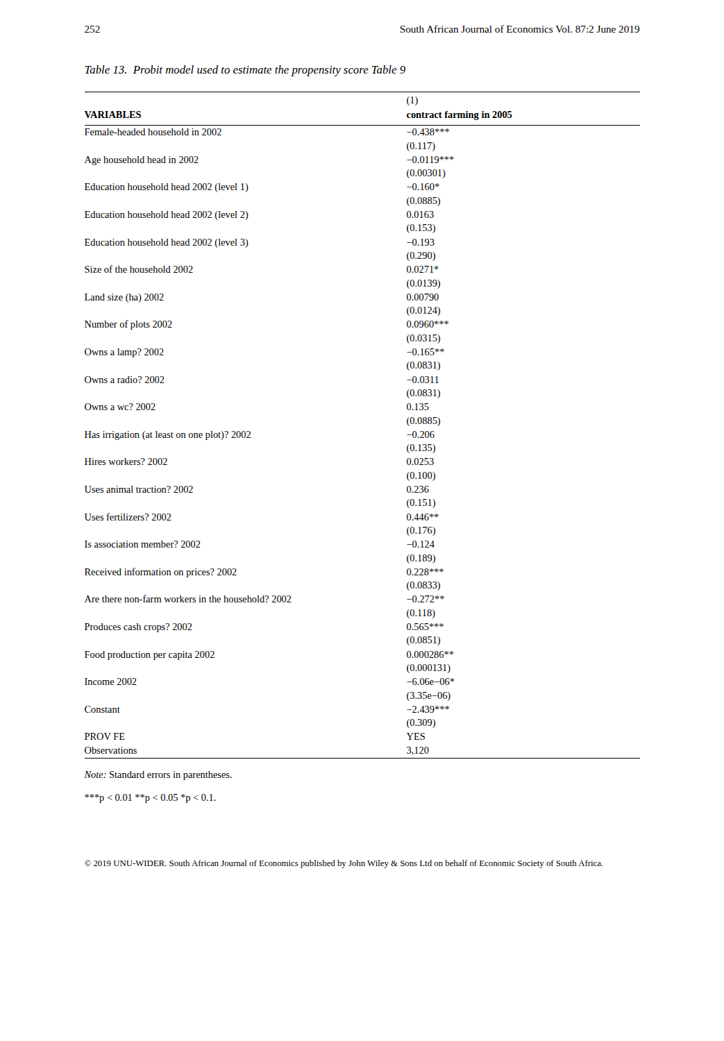252 South African Journal of Economics Vol. 87:2 June 2019
Table 13. Probit model used to estimate the propensity score Table 9
| | (1) |
| --- | --- |
| VARIABLES | contract farming in 2005 |
| Female-headed household in 2002 | −0.438*** |
| | (0.117) |
| Age household head in 2002 | −0.0119*** |
| | (0.00301) |
| Education household head 2002 (level 1) | −0.160* |
| | (0.0885) |
| Education household head 2002 (level 2) | 0.0163 |
| | (0.153) |
| Education household head 2002 (level 3) | −0.193 |
| | (0.290) |
| Size of the household 2002 | 0.0271* |
| | (0.0139) |
| Land size (ha) 2002 | 0.00790 |
| | (0.0124) |
| Number of plots 2002 | 0.0960*** |
| | (0.0315) |
| Owns a lamp? 2002 | −0.165** |
| | (0.0831) |
| Owns a radio? 2002 | −0.0311 |
| | (0.0831) |
| Owns a wc? 2002 | 0.135 |
| | (0.0885) |
| Has irrigation (at least on one plot)? 2002 | −0.206 |
| | (0.135) |
| Hires workers? 2002 | 0.0253 |
| | (0.100) |
| Uses animal traction? 2002 | 0.236 |
| | (0.151) |
| Uses fertilizers? 2002 | 0.446** |
| | (0.176) |
| Is association member? 2002 | −0.124 |
| | (0.189) |
| Received information on prices? 2002 | 0.228*** |
| | (0.0833) |
| Are there non-farm workers in the household? 2002 | −0.272** |
| | (0.118) |
| Produces cash crops? 2002 | 0.565*** |
| | (0.0851) |
| Food production per capita 2002 | 0.000286** |
| | (0.000131) |
| Income 2002 | −6.06e−06* |
| | (3.35e−06) |
| Constant | −2.439*** |
| | (0.309) |
| PROV FE | YES |
| Observations | 3,120 |
Note: Standard errors in parentheses.
***p < 0.01 **p < 0.05 *p < 0.1.
© 2019 UNU-WIDER. South African Journal of Economics published by John Wiley & Sons Ltd on behalf of Economic Society of South Africa.